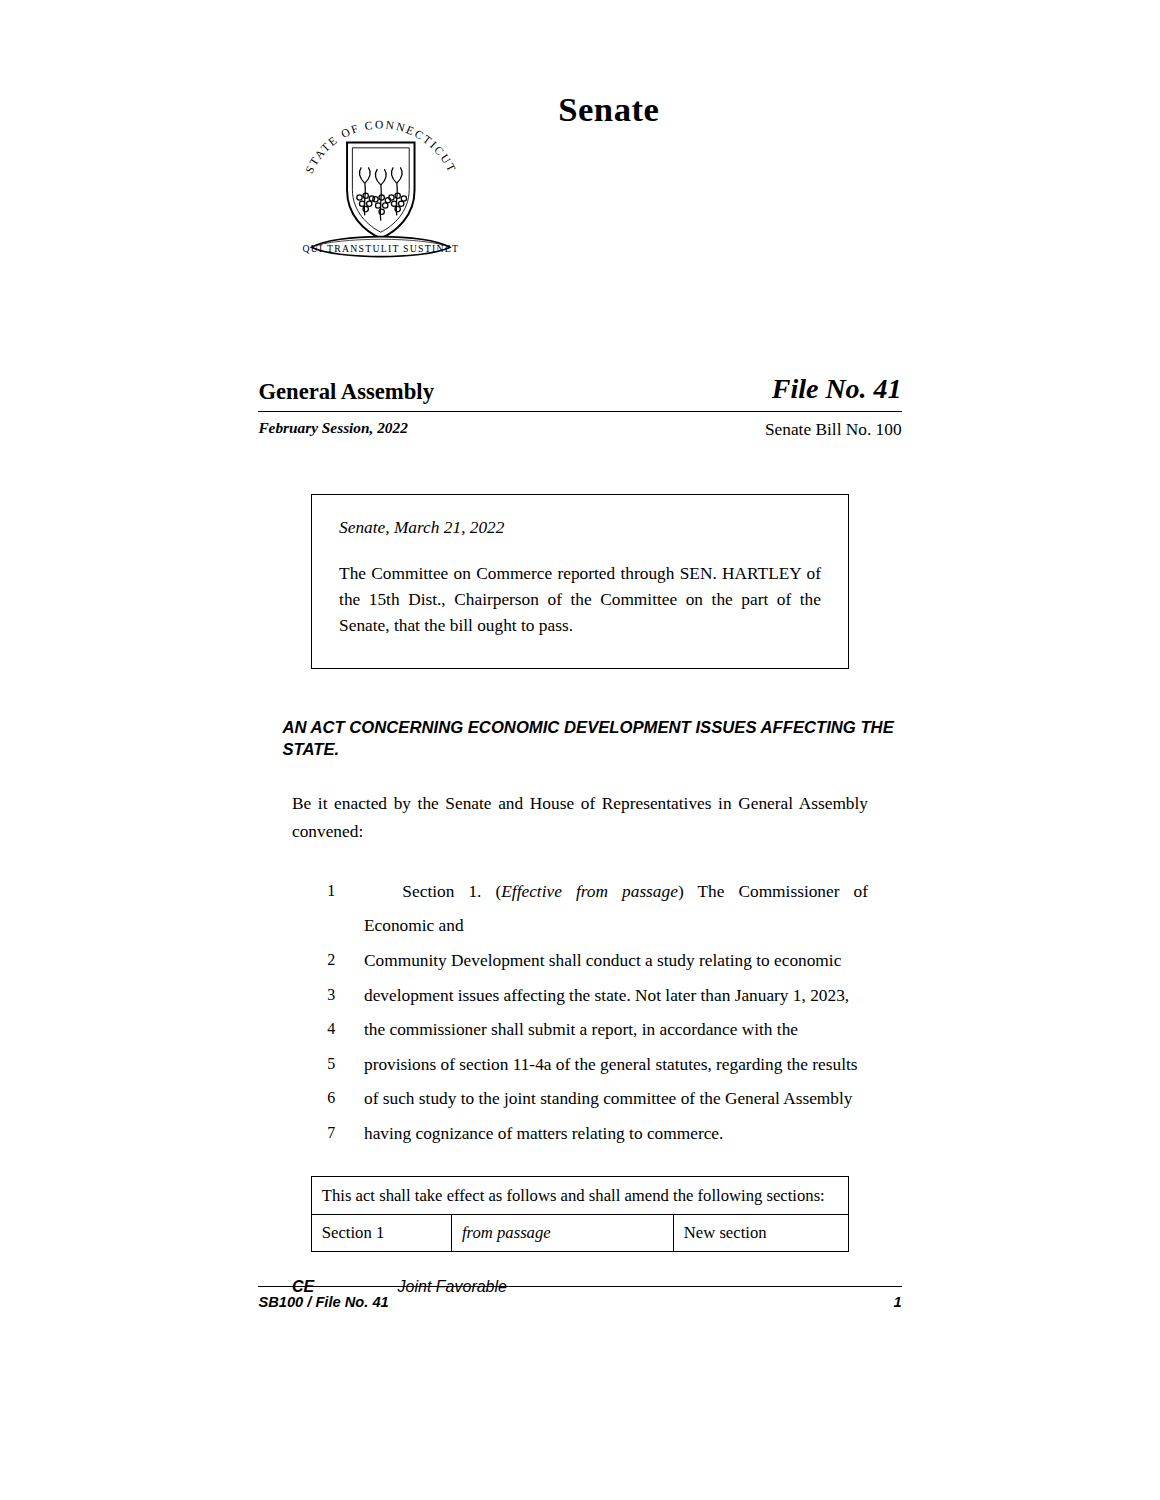STATE OF CONNECTICUT QUI TRANSTULIT SUSTINET
Senate
General Assembly
File No. 41
February Session, 2022
Senate Bill No. 100
Senate, March 21, 2022
The Committee on Commerce reported through SEN. HARTLEY of the 15th Dist., Chairperson of the Committee on the part of the Senate, that the bill ought to pass.
AN ACT CONCERNING ECONOMIC DEVELOPMENT ISSUES AFFECTING THE STATE.
Be it enacted by the Senate and House of Representatives in General Assembly convened:
| 1 | Section 1. ( Effective from passage ) The Commissioner of Economic and |
| 2 | Community Development shall conduct a study relating to economic |
| 3 | development issues affecting the state. Not later than January 1, 2023, |
| 4 | the commissioner shall submit a report, in accordance with the |
| 5 | provisions of section 11-4a of the general statutes, regarding the results |
| 6 | of such study to the joint standing committee of the General Assembly |
| 7 | having cognizance of matters relating to commerce. |
| This act shall take effect as follows and shall amend the following sections: |
| Section 1 | from passage | New section |
CE Joint Favorable
SB100 / File No. 41
1